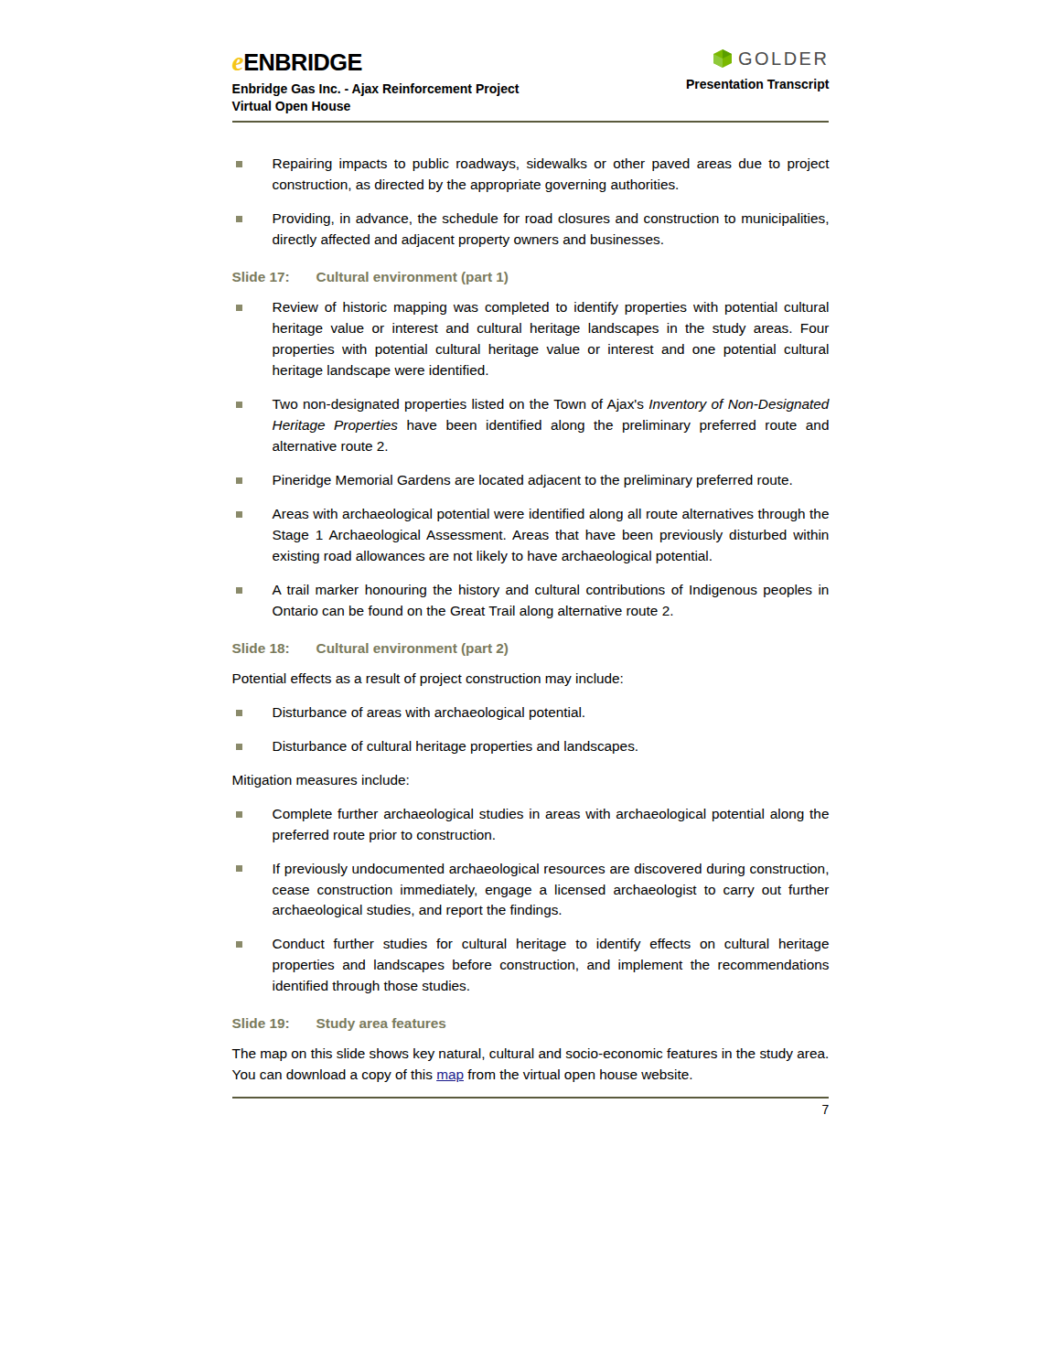eENBRIDGE
Enbridge Gas Inc. - Ajax Reinforcement Project
Virtual Open House
GOLDER
Presentation Transcript
Repairing impacts to public roadways, sidewalks or other paved areas due to project construction, as directed by the appropriate governing authorities.
Providing, in advance, the schedule for road closures and construction to municipalities, directly affected and adjacent property owners and businesses.
Slide 17: Cultural environment (part 1)
Review of historic mapping was completed to identify properties with potential cultural heritage value or interest and cultural heritage landscapes in the study areas. Four properties with potential cultural heritage value or interest and one potential cultural heritage landscape were identified.
Two non-designated properties listed on the Town of Ajax's Inventory of Non-Designated Heritage Properties have been identified along the preliminary preferred route and alternative route 2.
Pineridge Memorial Gardens are located adjacent to the preliminary preferred route.
Areas with archaeological potential were identified along all route alternatives through the Stage 1 Archaeological Assessment. Areas that have been previously disturbed within existing road allowances are not likely to have archaeological potential.
A trail marker honouring the history and cultural contributions of Indigenous peoples in Ontario can be found on the Great Trail along alternative route 2.
Slide 18: Cultural environment (part 2)
Potential effects as a result of project construction may include:
Disturbance of areas with archaeological potential.
Disturbance of cultural heritage properties and landscapes.
Mitigation measures include:
Complete further archaeological studies in areas with archaeological potential along the preferred route prior to construction.
If previously undocumented archaeological resources are discovered during construction, cease construction immediately, engage a licensed archaeologist to carry out further archaeological studies, and report the findings.
Conduct further studies for cultural heritage to identify effects on cultural heritage properties and landscapes before construction, and implement the recommendations identified through those studies.
Slide 19: Study area features
The map on this slide shows key natural, cultural and socio-economic features in the study area. You can download a copy of this map from the virtual open house website.
7